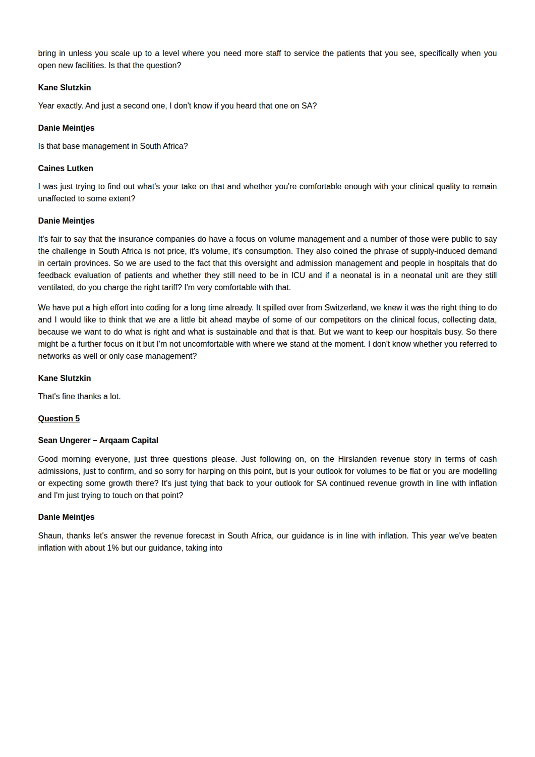bring in unless you scale up to a level where you need more staff to service the patients that you see, specifically when you open new facilities. Is that the question?
Kane Slutzkin
Year exactly. And just a second one, I don't know if you heard that one on SA?
Danie Meintjes
Is that base management in South Africa?
Caines Lutken
I was just trying to find out what's your take on that and whether you're comfortable enough with your clinical quality to remain unaffected to some extent?
Danie Meintjes
It's fair to say that the insurance companies do have a focus on volume management and a number of those were public to say the challenge in South Africa is not price, it's volume, it's consumption. They also coined the phrase of supply-induced demand in certain provinces. So we are used to the fact that this oversight and admission management and people in hospitals that do feedback evaluation of patients and whether they still need to be in ICU and if a neonatal is in a neonatal unit are they still ventilated, do you charge the right tariff? I'm very comfortable with that.
We have put a high effort into coding for a long time already. It spilled over from Switzerland, we knew it was the right thing to do and I would like to think that we are a little bit ahead maybe of some of our competitors on the clinical focus, collecting data, because we want to do what is right and what is sustainable and that is that. But we want to keep our hospitals busy. So there might be a further focus on it but I'm not uncomfortable with where we stand at the moment. I don't know whether you referred to networks as well or only case management?
Kane Slutzkin
That's fine thanks a lot.
Question 5
Sean Ungerer – Arqaam Capital
Good morning everyone, just three questions please. Just following on, on the Hirslanden revenue story in terms of cash admissions, just to confirm, and so sorry for harping on this point, but is your outlook for volumes to be flat or you are modelling or expecting some growth there? It's just tying that back to your outlook for SA continued revenue growth in line with inflation and I'm just trying to touch on that point?
Danie Meintjes
Shaun, thanks let's answer the revenue forecast in South Africa, our guidance is in line with inflation. This year we've beaten inflation with about 1% but our guidance, taking into